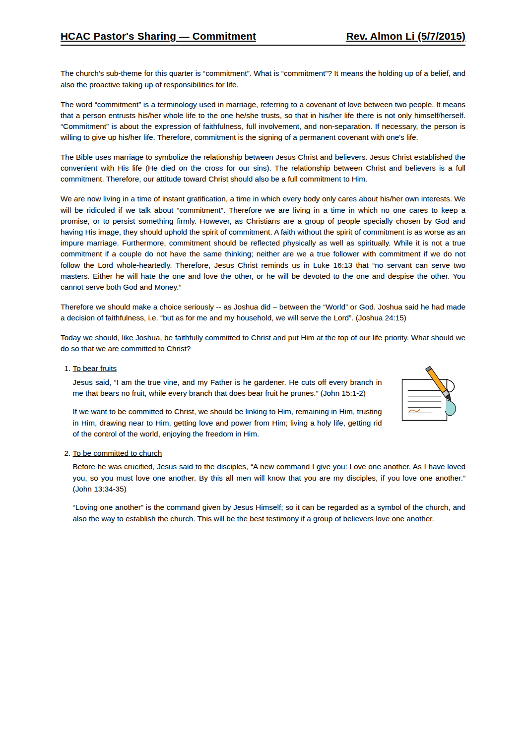HCAC Pastor's Sharing — Commitment Rev. Almon Li (5/7/2015)
The church's sub-theme for this quarter is “commitment”. What is “commitment”? It means the holding up of a belief, and also the proactive taking up of responsibilities for life.
The word “commitment” is a terminology used in marriage, referring to a covenant of love between two people. It means that a person entrusts his/her whole life to the one he/she trusts, so that in his/her life there is not only himself/herself. “Commitment” is about the expression of faithfulness, full involvement, and non-separation. If necessary, the person is willing to give up his/her life. Therefore, commitment is the signing of a permanent covenant with one's life.
The Bible uses marriage to symbolize the relationship between Jesus Christ and believers. Jesus Christ established the convenient with His life (He died on the cross for our sins). The relationship between Christ and believers is a full commitment. Therefore, our attitude toward Christ should also be a full commitment to Him.
We are now living in a time of instant gratification, a time in which every body only cares about his/her own interests. We will be ridiculed if we talk about “commitment”. Therefore we are living in a time in which no one cares to keep a promise, or to persist something firmly. However, as Christians are a group of people specially chosen by God and having His image, they should uphold the spirit of commitment. A faith without the spirit of commitment is as worse as an impure marriage. Furthermore, commitment should be reflected physically as well as spiritually. While it is not a true commitment if a couple do not have the same thinking; neither are we a true follower with commitment if we do not follow the Lord whole-heartedly. Therefore, Jesus Christ reminds us in Luke 16:13 that “no servant can serve two masters. Either he will hate the one and love the other, or he will be devoted to the one and despise the other. You cannot serve both God and Money.”
Therefore we should make a choice seriously -- as Joshua did – between the “World” or God. Joshua said he had made a decision of faithfulness, i.e. “but as for me and my household, we will serve the Lord”. (Joshua 24:15)
Today we should, like Joshua, be faithfully committed to Christ and put Him at the top of our life priority. What should we do so that we are committed to Christ?
To bear fruits
Jesus said, “I am the true vine, and my Father is he gardener. He cuts off every branch in me that bears no fruit, while every branch that does bear fruit he prunes.” (John 15:1-2)
If we want to be committed to Christ, we should be linking to Him, remaining in Him, trusting in Him, drawing near to Him, getting love and power from Him; living a holy life, getting rid of the control of the world, enjoying the freedom in Him.
To be committed to church
Before he was crucified, Jesus said to the disciples, “A new command I give you: Love one another. As I have loved you, so you must love one another. By this all men will know that you are my disciples, if you love one another.” (John 13:34-35)
“Loving one another” is the command given by Jesus Himself; so it can be regarded as a symbol of the church, and also the way to establish the church. This will be the best testimony if a group of believers love one another.